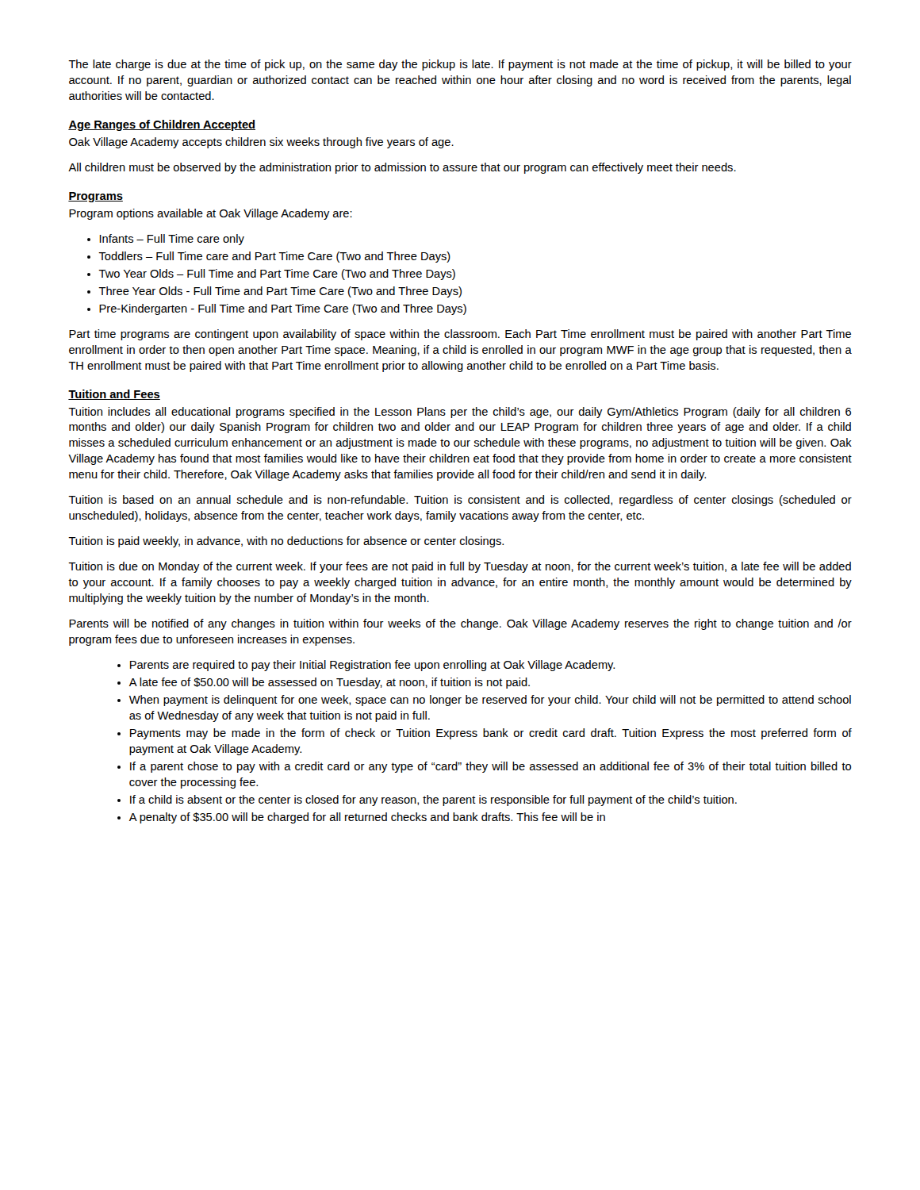The late charge is due at the time of pick up, on the same day the pickup is late. If payment is not made at the time of pickup, it will be billed to your account. If no parent, guardian or authorized contact can be reached within one hour after closing and no word is received from the parents, legal authorities will be contacted.
Age Ranges of Children Accepted
Oak Village Academy accepts children six weeks through five years of age.
All children must be observed by the administration prior to admission to assure that our program can effectively meet their needs.
Programs
Program options available at Oak Village Academy are:
Infants – Full Time care only
Toddlers – Full Time care and Part Time Care (Two and Three Days)
Two Year Olds – Full Time and Part Time Care (Two and Three Days)
Three Year Olds - Full Time and Part Time Care (Two and Three Days)
Pre-Kindergarten - Full Time and Part Time Care (Two and Three Days)
Part time programs are contingent upon availability of space within the classroom. Each Part Time enrollment must be paired with another Part Time enrollment in order to then open another Part Time space. Meaning, if a child is enrolled in our program MWF in the age group that is requested, then a TH enrollment must be paired with that Part Time enrollment prior to allowing another child to be enrolled on a Part Time basis.
Tuition and Fees
Tuition includes all educational programs specified in the Lesson Plans per the child’s age, our daily Gym/Athletics Program (daily for all children 6 months and older) our daily Spanish Program for children two and older and our LEAP Program for children three years of age and older. If a child misses a scheduled curriculum enhancement or an adjustment is made to our schedule with these programs, no adjustment to tuition will be given. Oak Village Academy has found that most families would like to have their children eat food that they provide from home in order to create a more consistent menu for their child. Therefore, Oak Village Academy asks that families provide all food for their child/ren and send it in daily.
Tuition is based on an annual schedule and is non-refundable. Tuition is consistent and is collected, regardless of center closings (scheduled or unscheduled), holidays, absence from the center, teacher work days, family vacations away from the center, etc.
Tuition is paid weekly, in advance, with no deductions for absence or center closings.
Tuition is due on Monday of the current week. If your fees are not paid in full by Tuesday at noon, for the current week’s tuition, a late fee will be added to your account. If a family chooses to pay a weekly charged tuition in advance, for an entire month, the monthly amount would be determined by multiplying the weekly tuition by the number of Monday’s in the month.
Parents will be notified of any changes in tuition within four weeks of the change. Oak Village Academy reserves the right to change tuition and /or program fees due to unforeseen increases in expenses.
Parents are required to pay their Initial Registration fee upon enrolling at Oak Village Academy.
A late fee of $50.00 will be assessed on Tuesday, at noon, if tuition is not paid.
When payment is delinquent for one week, space can no longer be reserved for your child. Your child will not be permitted to attend school as of Wednesday of any week that tuition is not paid in full.
Payments may be made in the form of check or Tuition Express bank or credit card draft. Tuition Express the most preferred form of payment at Oak Village Academy.
If a parent chose to pay with a credit card or any type of “card” they will be assessed an additional fee of 3% of their total tuition billed to cover the processing fee.
If a child is absent or the center is closed for any reason, the parent is responsible for full payment of the child’s tuition.
A penalty of $35.00 will be charged for all returned checks and bank drafts. This fee will be in